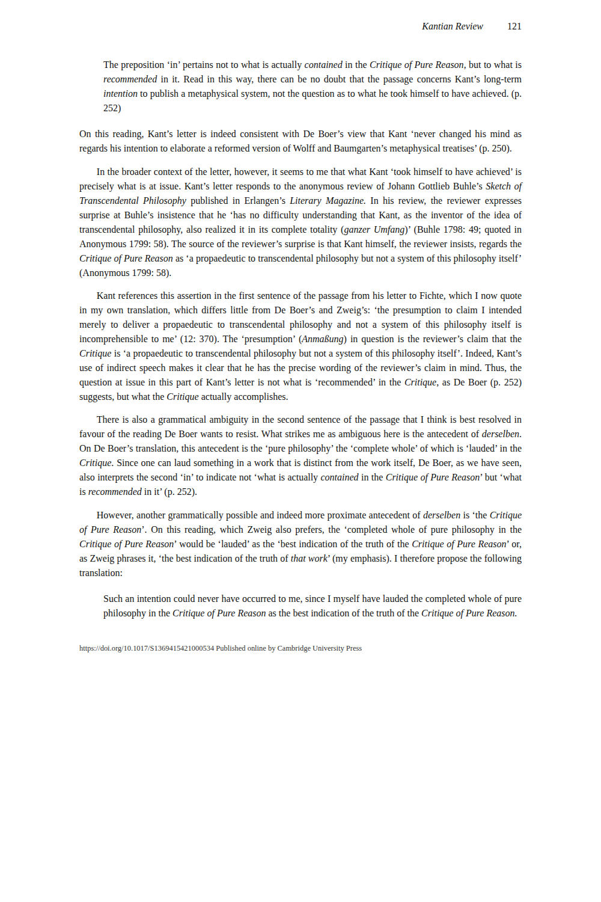Kantian Review 121
The preposition ‘in’ pertains not to what is actually contained in the Critique of Pure Reason, but to what is recommended in it. Read in this way, there can be no doubt that the passage concerns Kant’s long-term intention to publish a metaphysical system, not the question as to what he took himself to have achieved. (p. 252)
On this reading, Kant’s letter is indeed consistent with De Boer’s view that Kant ‘never changed his mind as regards his intention to elaborate a reformed version of Wolff and Baumgarten’s metaphysical treatises’ (p. 250).
In the broader context of the letter, however, it seems to me that what Kant ‘took himself to have achieved’ is precisely what is at issue. Kant’s letter responds to the anonymous review of Johann Gottlieb Buhle’s Sketch of Transcendental Philosophy published in Erlangen’s Literary Magazine. In his review, the reviewer expresses surprise at Buhle’s insistence that he ‘has no difficulty understanding that Kant, as the inventor of the idea of transcendental philosophy, also realized it in its complete totality (ganzer Umfang)’ (Buhle 1798: 49; quoted in Anonymous 1799: 58). The source of the reviewer’s surprise is that Kant himself, the reviewer insists, regards the Critique of Pure Reason as ‘a propaedeutic to transcendental philosophy but not a system of this philosophy itself’ (Anonymous 1799: 58).
Kant references this assertion in the first sentence of the passage from his letter to Fichte, which I now quote in my own translation, which differs little from De Boer’s and Zweig’s: ‘the presumption to claim I intended merely to deliver a propaedeutic to transcendental philosophy and not a system of this philosophy itself is incomprehensible to me’ (12: 370). The ‘presumption’ (Anmaßung) in question is the reviewer’s claim that the Critique is ‘a propaedeutic to transcendental philosophy but not a system of this philosophy itself’. Indeed, Kant’s use of indirect speech makes it clear that he has the precise wording of the reviewer’s claim in mind. Thus, the question at issue in this part of Kant’s letter is not what is ‘recommended’ in the Critique, as De Boer (p. 252) suggests, but what the Critique actually accomplishes.
There is also a grammatical ambiguity in the second sentence of the passage that I think is best resolved in favour of the reading De Boer wants to resist. What strikes me as ambiguous here is the antecedent of derselben. On De Boer’s translation, this antecedent is the ‘pure philosophy’ the ‘complete whole’ of which is ‘lauded’ in the Critique. Since one can laud something in a work that is distinct from the work itself, De Boer, as we have seen, also interprets the second ‘in’ to indicate not ‘what is actually contained in the Critique of Pure Reason’ but ‘what is recommended in it’ (p. 252).
However, another grammatically possible and indeed more proximate antecedent of derselben is ‘the Critique of Pure Reason’. On this reading, which Zweig also prefers, the ‘completed whole of pure philosophy in the Critique of Pure Reason’ would be ‘lauded’ as the ‘best indication of the truth of the Critique of Pure Reason’ or, as Zweig phrases it, ‘the best indication of the truth of that work’ (my emphasis). I therefore propose the following translation:
Such an intention could never have occurred to me, since I myself have lauded the completed whole of pure philosophy in the Critique of Pure Reason as the best indication of the truth of the Critique of Pure Reason.
https://doi.org/10.1017/S1369415421000534 Published online by Cambridge University Press